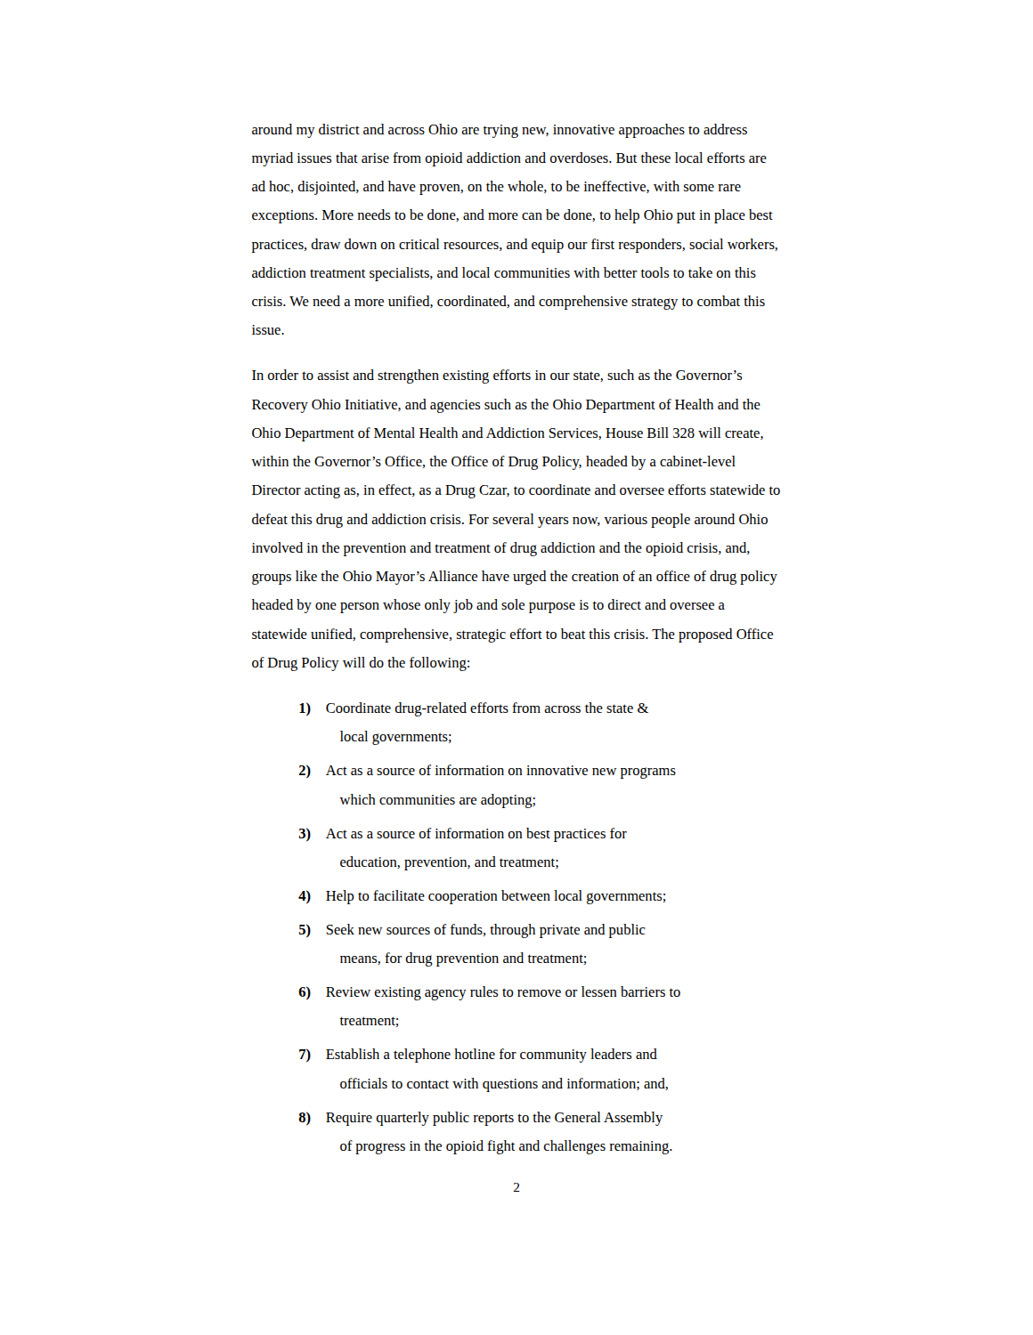around my district and across Ohio are trying new, innovative approaches to address myriad issues that arise from opioid addiction and overdoses. But these local efforts are ad hoc, disjointed, and have proven, on the whole, to be ineffective, with some rare exceptions. More needs to be done, and more can be done, to help Ohio put in place best practices, draw down on critical resources, and equip our first responders, social workers, addiction treatment specialists, and local communities with better tools to take on this crisis. We need a more unified, coordinated, and comprehensive strategy to combat this issue.
In order to assist and strengthen existing efforts in our state, such as the Governor’s Recovery Ohio Initiative, and agencies such as the Ohio Department of Health and the Ohio Department of Mental Health and Addiction Services, House Bill 328 will create, within the Governor’s Office, the Office of Drug Policy, headed by a cabinet-level Director acting as, in effect, as a Drug Czar, to coordinate and oversee efforts statewide to defeat this drug and addiction crisis. For several years now, various people around Ohio involved in the prevention and treatment of drug addiction and the opioid crisis, and, groups like the Ohio Mayor’s Alliance have urged the creation of an office of drug policy headed by one person whose only job and sole purpose is to direct and oversee a statewide unified, comprehensive, strategic effort to beat this crisis. The proposed Office of Drug Policy will do the following:
1) Coordinate drug-related efforts from across the state &local governments;
2) Act as a source of information on innovative new programswhich communities are adopting;
3) Act as a source of information on best practices foreducation, prevention, and treatment;
4) Help to facilitate cooperation between local governments;
5) Seek new sources of funds, through private and publicmeans, for drug prevention and treatment;
6) Review existing agency rules to remove or lessen barriers totreatment;
7) Establish a telephone hotline for community leaders andofficials to contact with questions and information; and,
8) Require quarterly public reports to the General Assemblyof progress in the opioid fight and challenges remaining.
2